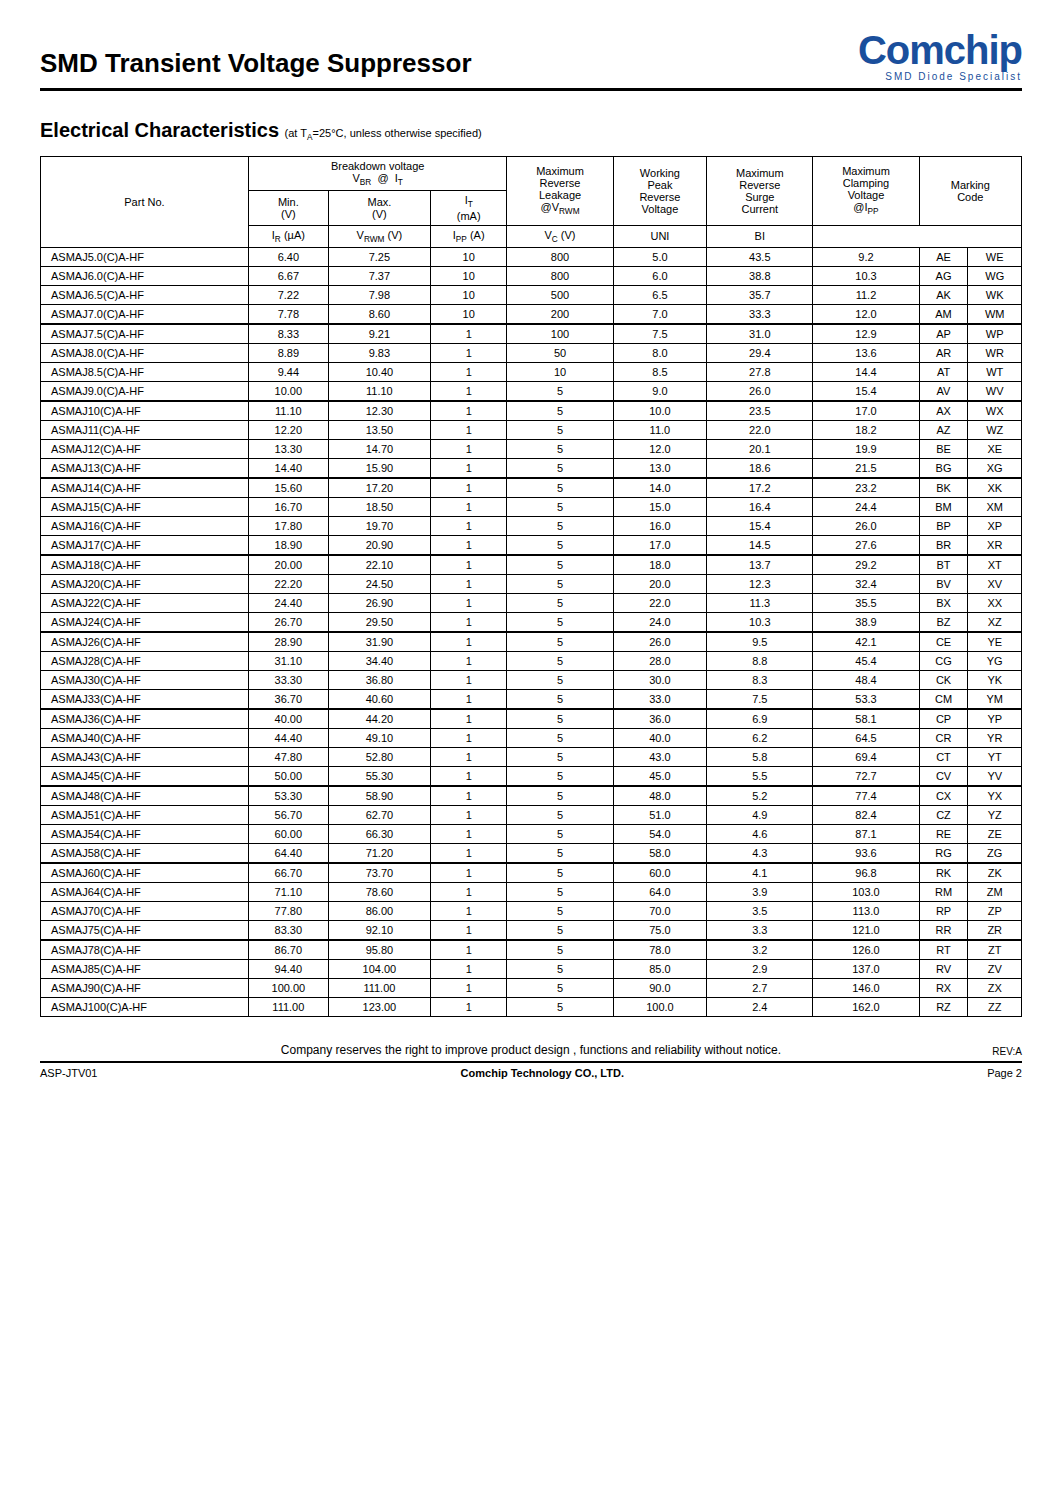SMD Transient Voltage Suppressor
Comchip
SMD Diode Specialist
Electrical Characteristics (at TA=25°C, unless otherwise specified)
| Part No. | Breakdown voltage V BR @ I T | Maximum Reverse Leakage @V RWM | Working Peak Reverse Voltage | Maximum Reverse Surge Current | Maximum Clamping Voltage @I PP | Marking Code |
| --- | --- | --- | --- | --- | --- | --- |
| Min. (V) | Max. (V) | I T (mA) |
| I R (µA) | V RWM (V) | I PP (A) | V C (V) | UNI | BI |
| ASMAJ5.0(C)A-HF | 6.40 | 7.25 | 10 | 800 | 5.0 | 43.5 | 9.2 | AE | WE |
| ASMAJ6.0(C)A-HF | 6.67 | 7.37 | 10 | 800 | 6.0 | 38.8 | 10.3 | AG | WG |
| ASMAJ6.5(C)A-HF | 7.22 | 7.98 | 10 | 500 | 6.5 | 35.7 | 11.2 | AK | WK |
| ASMAJ7.0(C)A-HF | 7.78 | 8.60 | 10 | 200 | 7.0 | 33.3 | 12.0 | AM | WM |
| ASMAJ7.5(C)A-HF | 8.33 | 9.21 | 1 | 100 | 7.5 | 31.0 | 12.9 | AP | WP |
| ASMAJ8.0(C)A-HF | 8.89 | 9.83 | 1 | 50 | 8.0 | 29.4 | 13.6 | AR | WR |
| ASMAJ8.5(C)A-HF | 9.44 | 10.40 | 1 | 10 | 8.5 | 27.8 | 14.4 | AT | WT |
| ASMAJ9.0(C)A-HF | 10.00 | 11.10 | 1 | 5 | 9.0 | 26.0 | 15.4 | AV | WV |
| ASMAJ10(C)A-HF | 11.10 | 12.30 | 1 | 5 | 10.0 | 23.5 | 17.0 | AX | WX |
| ASMAJ11(C)A-HF | 12.20 | 13.50 | 1 | 5 | 11.0 | 22.0 | 18.2 | AZ | WZ |
| ASMAJ12(C)A-HF | 13.30 | 14.70 | 1 | 5 | 12.0 | 20.1 | 19.9 | BE | XE |
| ASMAJ13(C)A-HF | 14.40 | 15.90 | 1 | 5 | 13.0 | 18.6 | 21.5 | BG | XG |
| ASMAJ14(C)A-HF | 15.60 | 17.20 | 1 | 5 | 14.0 | 17.2 | 23.2 | BK | XK |
| ASMAJ15(C)A-HF | 16.70 | 18.50 | 1 | 5 | 15.0 | 16.4 | 24.4 | BM | XM |
| ASMAJ16(C)A-HF | 17.80 | 19.70 | 1 | 5 | 16.0 | 15.4 | 26.0 | BP | XP |
| ASMAJ17(C)A-HF | 18.90 | 20.90 | 1 | 5 | 17.0 | 14.5 | 27.6 | BR | XR |
| ASMAJ18(C)A-HF | 20.00 | 22.10 | 1 | 5 | 18.0 | 13.7 | 29.2 | BT | XT |
| ASMAJ20(C)A-HF | 22.20 | 24.50 | 1 | 5 | 20.0 | 12.3 | 32.4 | BV | XV |
| ASMAJ22(C)A-HF | 24.40 | 26.90 | 1 | 5 | 22.0 | 11.3 | 35.5 | BX | XX |
| ASMAJ24(C)A-HF | 26.70 | 29.50 | 1 | 5 | 24.0 | 10.3 | 38.9 | BZ | XZ |
| ASMAJ26(C)A-HF | 28.90 | 31.90 | 1 | 5 | 26.0 | 9.5 | 42.1 | CE | YE |
| ASMAJ28(C)A-HF | 31.10 | 34.40 | 1 | 5 | 28.0 | 8.8 | 45.4 | CG | YG |
| ASMAJ30(C)A-HF | 33.30 | 36.80 | 1 | 5 | 30.0 | 8.3 | 48.4 | CK | YK |
| ASMAJ33(C)A-HF | 36.70 | 40.60 | 1 | 5 | 33.0 | 7.5 | 53.3 | CM | YM |
| ASMAJ36(C)A-HF | 40.00 | 44.20 | 1 | 5 | 36.0 | 6.9 | 58.1 | CP | YP |
| ASMAJ40(C)A-HF | 44.40 | 49.10 | 1 | 5 | 40.0 | 6.2 | 64.5 | CR | YR |
| ASMAJ43(C)A-HF | 47.80 | 52.80 | 1 | 5 | 43.0 | 5.8 | 69.4 | CT | YT |
| ASMAJ45(C)A-HF | 50.00 | 55.30 | 1 | 5 | 45.0 | 5.5 | 72.7 | CV | YV |
| ASMAJ48(C)A-HF | 53.30 | 58.90 | 1 | 5 | 48.0 | 5.2 | 77.4 | CX | YX |
| ASMAJ51(C)A-HF | 56.70 | 62.70 | 1 | 5 | 51.0 | 4.9 | 82.4 | CZ | YZ |
| ASMAJ54(C)A-HF | 60.00 | 66.30 | 1 | 5 | 54.0 | 4.6 | 87.1 | RE | ZE |
| ASMAJ58(C)A-HF | 64.40 | 71.20 | 1 | 5 | 58.0 | 4.3 | 93.6 | RG | ZG |
| ASMAJ60(C)A-HF | 66.70 | 73.70 | 1 | 5 | 60.0 | 4.1 | 96.8 | RK | ZK |
| ASMAJ64(C)A-HF | 71.10 | 78.60 | 1 | 5 | 64.0 | 3.9 | 103.0 | RM | ZM |
| ASMAJ70(C)A-HF | 77.80 | 86.00 | 1 | 5 | 70.0 | 3.5 | 113.0 | RP | ZP |
| ASMAJ75(C)A-HF | 83.30 | 92.10 | 1 | 5 | 75.0 | 3.3 | 121.0 | RR | ZR |
| ASMAJ78(C)A-HF | 86.70 | 95.80 | 1 | 5 | 78.0 | 3.2 | 126.0 | RT | ZT |
| ASMAJ85(C)A-HF | 94.40 | 104.00 | 1 | 5 | 85.0 | 2.9 | 137.0 | RV | ZV |
| ASMAJ90(C)A-HF | 100.00 | 111.00 | 1 | 5 | 90.0 | 2.7 | 146.0 | RX | ZX |
| ASMAJ100(C)A-HF | 111.00 | 123.00 | 1 | 5 | 100.0 | 2.4 | 162.0 | RZ | ZZ |
Company reserves the right to improve product design , functions and reliability without notice. REV:A
ASP-JTV01 Comchip Technology CO., LTD. Page 2